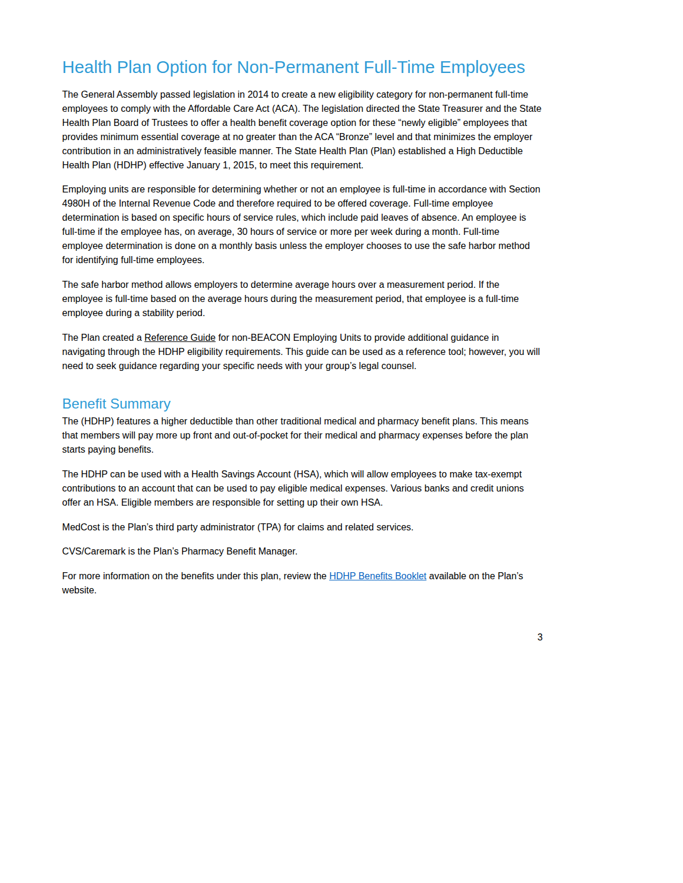Health Plan Option for Non-Permanent Full-Time Employees
The General Assembly passed legislation in 2014 to create a new eligibility category for non-permanent full-time employees to comply with the Affordable Care Act (ACA). The legislation directed the State Treasurer and the State Health Plan Board of Trustees to offer a health benefit coverage option for these “newly eligible” employees that provides minimum essential coverage at no greater than the ACA “Bronze” level and that minimizes the employer contribution in an administratively feasible manner. The State Health Plan (Plan) established a High Deductible Health Plan (HDHP) effective January 1, 2015, to meet this requirement.
Employing units are responsible for determining whether or not an employee is full-time in accordance with Section 4980H of the Internal Revenue Code and therefore required to be offered coverage. Full-time employee determination is based on specific hours of service rules, which include paid leaves of absence. An employee is full-time if the employee has, on average, 30 hours of service or more per week during a month. Full-time employee determination is done on a monthly basis unless the employer chooses to use the safe harbor method for identifying full-time employees.
The safe harbor method allows employers to determine average hours over a measurement period. If the employee is full-time based on the average hours during the measurement period, that employee is a full-time employee during a stability period.
The Plan created a Reference Guide for non-BEACON Employing Units to provide additional guidance in navigating through the HDHP eligibility requirements. This guide can be used as a reference tool; however, you will need to seek guidance regarding your specific needs with your group’s legal counsel.
Benefit Summary
The (HDHP) features a higher deductible than other traditional medical and pharmacy benefit plans. This means that members will pay more up front and out-of-pocket for their medical and pharmacy expenses before the plan starts paying benefits.
The HDHP can be used with a Health Savings Account (HSA), which will allow employees to make tax-exempt contributions to an account that can be used to pay eligible medical expenses. Various banks and credit unions offer an HSA. Eligible members are responsible for setting up their own HSA.
MedCost is the Plan’s third party administrator (TPA) for claims and related services.
CVS/Caremark is the Plan’s Pharmacy Benefit Manager.
For more information on the benefits under this plan, review the HDHP Benefits Booklet available on the Plan’s website.
3